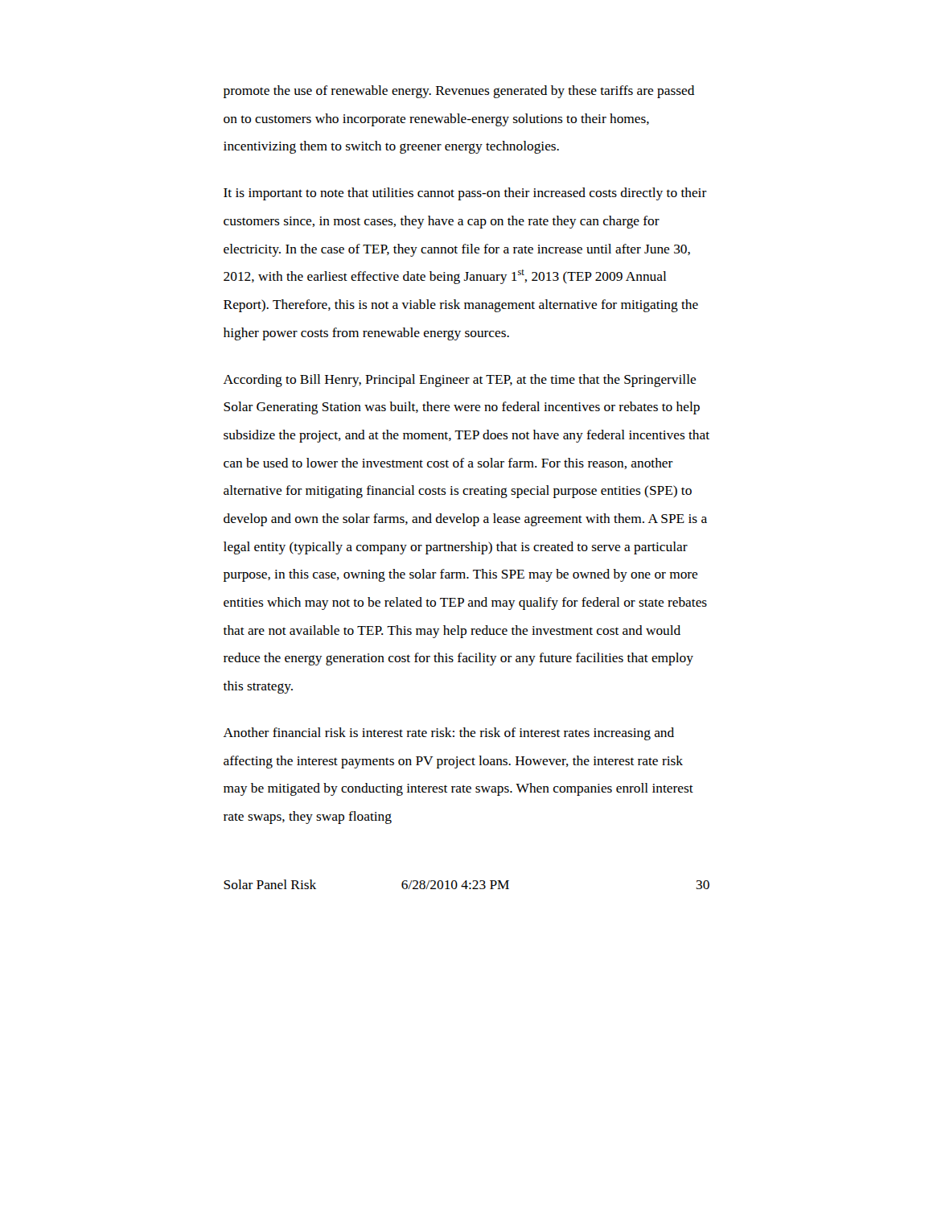promote the use of renewable energy. Revenues generated by these tariffs are passed on to customers who incorporate renewable-energy solutions to their homes, incentivizing them to switch to greener energy technologies.
It is important to note that utilities cannot pass-on their increased costs directly to their customers since, in most cases, they have a cap on the rate they can charge for electricity. In the case of TEP, they cannot file for a rate increase until after June 30, 2012, with the earliest effective date being January 1st, 2013 (TEP 2009 Annual Report). Therefore, this is not a viable risk management alternative for mitigating the higher power costs from renewable energy sources.
According to Bill Henry, Principal Engineer at TEP, at the time that the Springerville Solar Generating Station was built, there were no federal incentives or rebates to help subsidize the project, and at the moment, TEP does not have any federal incentives that can be used to lower the investment cost of a solar farm. For this reason, another alternative for mitigating financial costs is creating special purpose entities (SPE) to develop and own the solar farms, and develop a lease agreement with them. A SPE is a legal entity (typically a company or partnership) that is created to serve a particular purpose, in this case, owning the solar farm. This SPE may be owned by one or more entities which may not to be related to TEP and may qualify for federal or state rebates that are not available to TEP. This may help reduce the investment cost and would reduce the energy generation cost for this facility or any future facilities that employ this strategy.
Another financial risk is interest rate risk: the risk of interest rates increasing and affecting the interest payments on PV project loans. However, the interest rate risk may be mitigated by conducting interest rate swaps. When companies enroll interest rate swaps, they swap floating
Solar Panel Risk
6/28/2010 4:23 PM
30